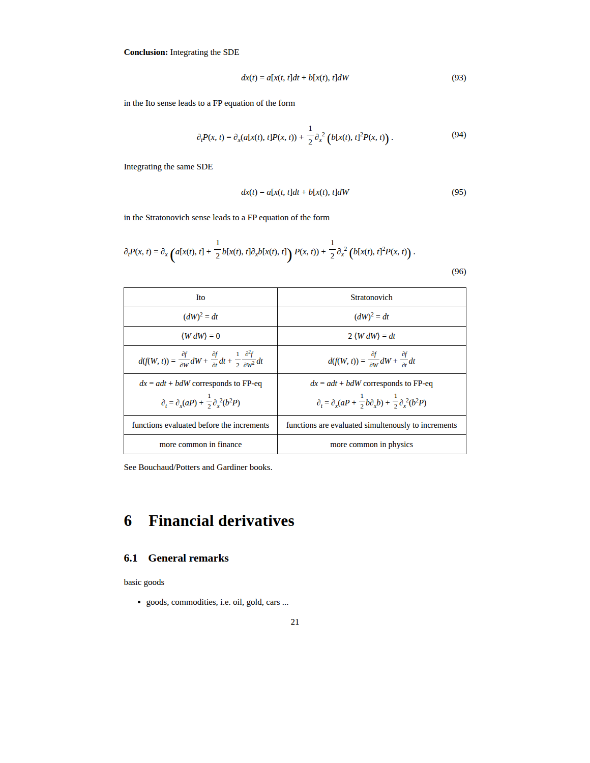Conclusion: Integrating the SDE
dx(t) = a[x(t, t]dt + b[x(t), t]dW
(93)
in the Ito sense leads to a FP equation of the form
∂tP(x, t) = ∂x(a[x(t), t]P(x, t)) + 12∂x2 (b[x(t), t]2P(x, t)) .
(94)
Integrating the same SDE
dx(t) = a[x(t, t]dt + b[x(t), t]dW
(95)
in the Stratonovich sense leads to a FP equation of the form
∂tP(x, t) = ∂x (a[x(t), t] + 12 b[x(t), t]∂xb[x(t), t]) P(x, t)) + 12∂x2 (b[x(t), t]2P(x, t)) .
(96)
| Ito | Stratonovich |
| ( dW ) 2 = dt | ( dW ) 2 = dt |
| ⟨ W dW ⟩ = 0 | 2 ⟨ W dW ⟩ = dt |
| d ( f ( W , t )) = ∂ f ∂ W dW + ∂ f ∂ t dt + 1 2 ∂ 2 f ∂ W 2 dt | d ( f ( W , t )) = ∂ f ∂ W dW + ∂ f ∂ t dt |
| dx = adt + bdW corresponds to FP-eq | dx = adt + bdW corresponds to FP-eq |
| ∂ t = ∂ x ( aP ) + 1 2 ∂ x 2 ( b 2 P ) | ∂ t = ∂ x ( aP + 1 2 b ∂ x b ) + 1 2 ∂ x 2 ( b 2 P ) |
| functions evaluated before the increments | functions are evaluated simultenously to increments |
| more common in finance | more common in physics |
See Bouchaud/Potters and Gardiner books.
6 Financial derivatives
6.1 General remarks
basic goods
goods, commodities, i.e. oil, gold, cars ...
21